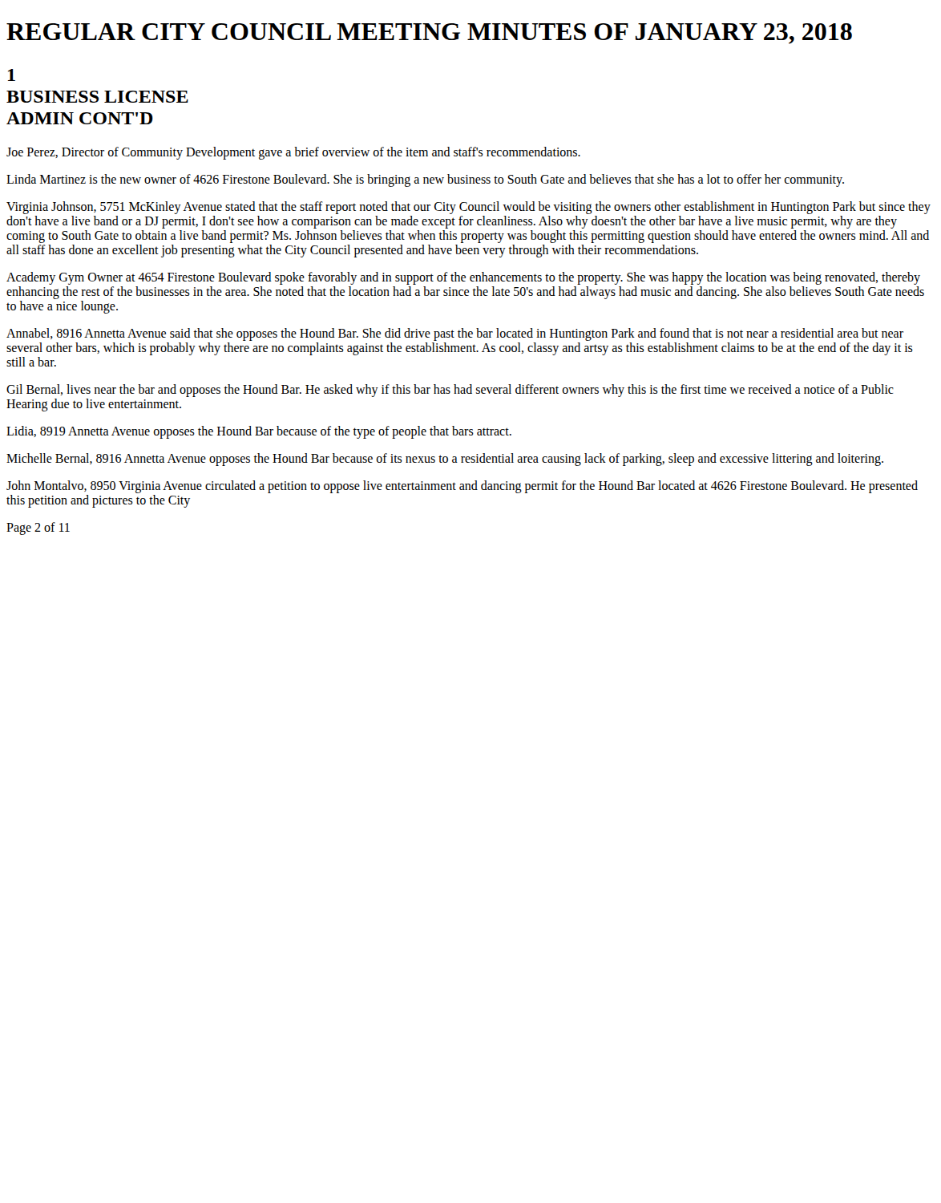REGULAR CITY COUNCIL MEETING MINUTES OF JANUARY 23, 2018
1
BUSINESS LICENSE
ADMIN CONT'D
Joe Perez, Director of Community Development gave a brief overview of the item and staff's recommendations.
Linda Martinez is the new owner of 4626 Firestone Boulevard. She is bringing a new business to South Gate and believes that she has a lot to offer her community.
Virginia Johnson, 5751 McKinley Avenue stated that the staff report noted that our City Council would be visiting the owners other establishment in Huntington Park but since they don't have a live band or a DJ permit, I don't see how a comparison can be made except for cleanliness. Also why doesn't the other bar have a live music permit, why are they coming to South Gate to obtain a live band permit? Ms. Johnson believes that when this property was bought this permitting question should have entered the owners mind. All and all staff has done an excellent job presenting what the City Council presented and have been very through with their recommendations.
Academy Gym Owner at 4654 Firestone Boulevard spoke favorably and in support of the enhancements to the property. She was happy the location was being renovated, thereby enhancing the rest of the businesses in the area. She noted that the location had a bar since the late 50's and had always had music and dancing. She also believes South Gate needs to have a nice lounge.
Annabel, 8916 Annetta Avenue said that she opposes the Hound Bar. She did drive past the bar located in Huntington Park and found that is not near a residential area but near several other bars, which is probably why there are no complaints against the establishment. As cool, classy and artsy as this establishment claims to be at the end of the day it is still a bar.
Gil Bernal, lives near the bar and opposes the Hound Bar. He asked why if this bar has had several different owners why this is the first time we received a notice of a Public Hearing due to live entertainment.
Lidia, 8919 Annetta Avenue opposes the Hound Bar because of the type of people that bars attract.
Michelle Bernal, 8916 Annetta Avenue opposes the Hound Bar because of its nexus to a residential area causing lack of parking, sleep and excessive littering and loitering.
John Montalvo, 8950 Virginia Avenue circulated a petition to oppose live entertainment and dancing permit for the Hound Bar located at 4626 Firestone Boulevard. He presented this petition and pictures to the City
Page 2 of 11